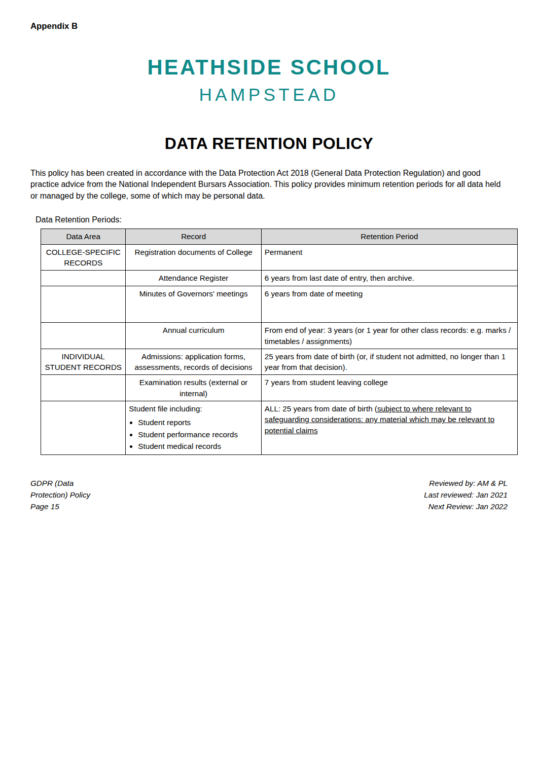Appendix B
HEATHSIDE SCHOOL
HAMPSTEAD
DATA RETENTION POLICY
This policy has been created in accordance with the Data Protection Act 2018 (General Data Protection Regulation) and good practice advice from the National Independent Bursars Association. This policy provides minimum retention periods for all data held or managed by the college, some of which may be personal data.
Data Retention Periods:
| Data Area | Record | Retention Period |
| --- | --- | --- |
| COLLEGE-SPECIFIC RECORDS | Registration documents of College | Permanent |
| | Attendance Register | 6 years from last date of entry, then archive. |
| | Minutes of Governors' meetings | 6 years from date of meeting |
| | Annual curriculum | From end of year: 3 years (or 1 year for other class records: e.g. marks / timetables / assignments) |
| INDIVIDUAL STUDENT RECORDS | Admissions: application forms, assessments, records of decisions | 25 years from date of birth (or, if student not admitted, no longer than 1 year from that decision). |
| | Examination results (external or internal) | 7 years from student leaving college |
| | Student file including: Student reports Student performance records Student medical records | ALL: 25 years from date of birth ( subject to where relevant to safeguarding considerations: any material which may be relevant to potential claims |
GDPR (Data
Protection) Policy
Page 15
Reviewed by: AM & PL
Last reviewed: Jan 2021
Next Review: Jan 2022